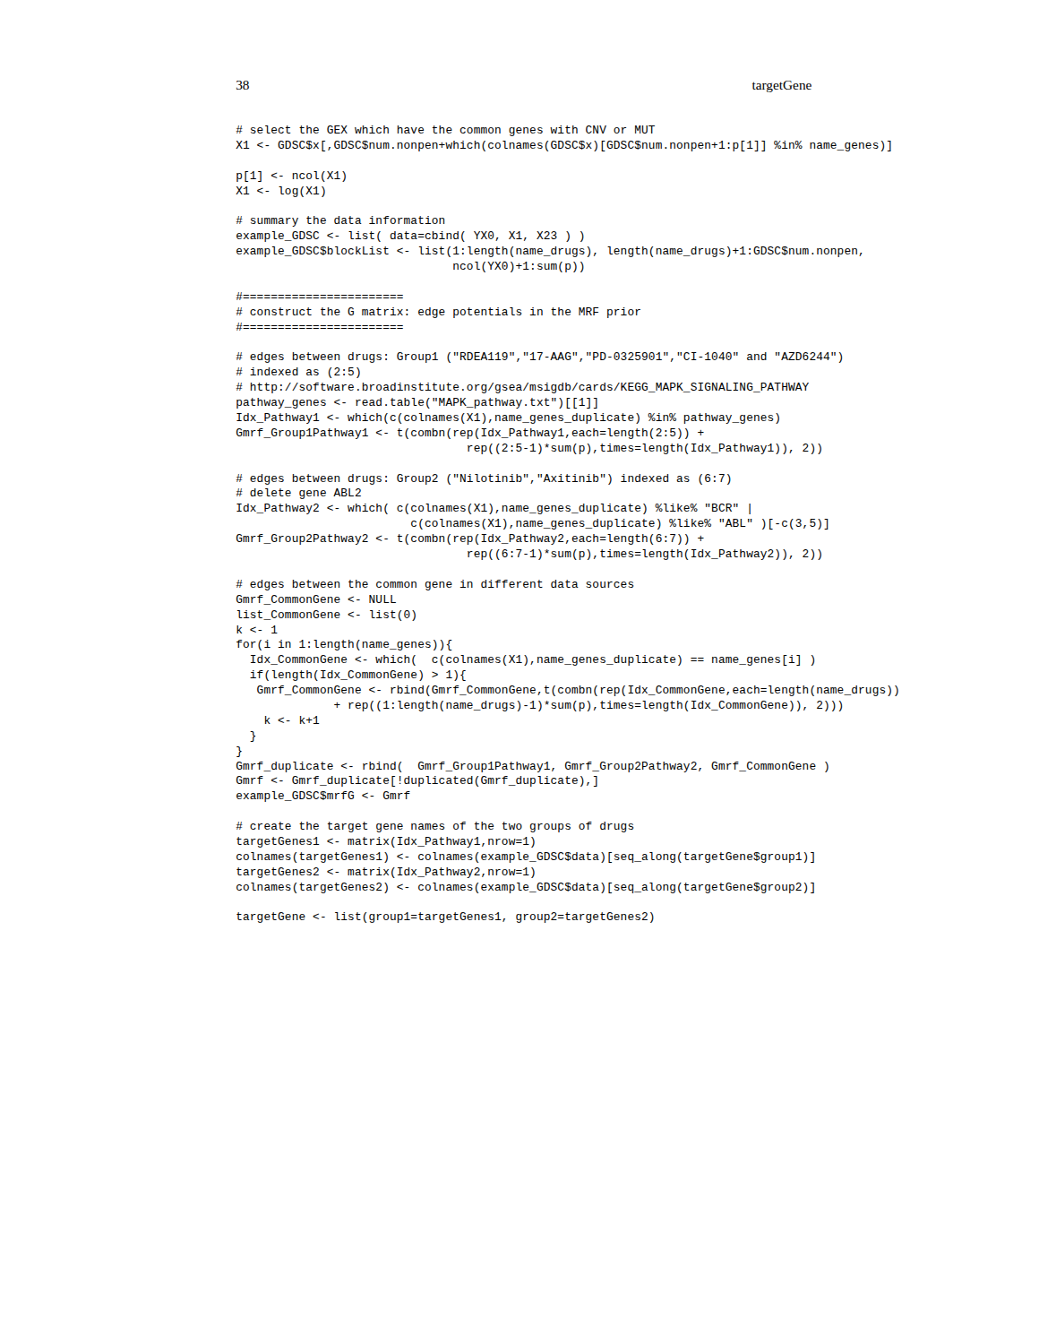38 targetGene
# select the GEX which have the common genes with CNV or MUT
X1 <- GDSC$x[,GDSC$num.nonpen+which(colnames(GDSC$x)[GDSC$num.nonpen+1:p[1]] %in% name_genes)]

p[1] <- ncol(X1)
X1 <- log(X1)

# summary the data information
example_GDSC <- list( data=cbind( YX0, X1, X23 ) )
example_GDSC$blockList <- list(1:length(name_drugs), length(name_drugs)+1:GDSC$num.nonpen,
                               ncol(YX0)+1:sum(p))

#=======================
# construct the G matrix: edge potentials in the MRF prior
#=======================

# edges between drugs: Group1 ("RDEA119","17-AAG","PD-0325901","CI-1040" and "AZD6244")
# indexed as (2:5)
# http://software.broadinstitute.org/gsea/msigdb/cards/KEGG_MAPK_SIGNALING_PATHWAY
pathway_genes <- read.table("MAPK_pathway.txt")[[1]]
Idx_Pathway1 <- which(c(colnames(X1),name_genes_duplicate) %in% pathway_genes)
Gmrf_Group1Pathway1 <- t(combn(rep(Idx_Pathway1,each=length(2:5)) +
                                 rep((2:5-1)*sum(p),times=length(Idx_Pathway1)), 2))

# edges between drugs: Group2 ("Nilotinib","Axitinib") indexed as (6:7)
# delete gene ABL2
Idx_Pathway2 <- which( c(colnames(X1),name_genes_duplicate) %like% "BCR" |
                         c(colnames(X1),name_genes_duplicate) %like% "ABL" )[-c(3,5)]
Gmrf_Group2Pathway2 <- t(combn(rep(Idx_Pathway2,each=length(6:7)) +
                                 rep((6:7-1)*sum(p),times=length(Idx_Pathway2)), 2))

# edges between the common gene in different data sources
Gmrf_CommonGene <- NULL
list_CommonGene <- list(0)
k <- 1
for(i in 1:length(name_genes)){
  Idx_CommonGene <- which(  c(colnames(X1),name_genes_duplicate) == name_genes[i] )
  if(length(Idx_CommonGene) > 1){
   Gmrf_CommonGene <- rbind(Gmrf_CommonGene,t(combn(rep(Idx_CommonGene,each=length(name_drugs))
              + rep((1:length(name_drugs)-1)*sum(p),times=length(Idx_CommonGene)), 2)))
    k <- k+1
  }
}
Gmrf_duplicate <- rbind(  Gmrf_Group1Pathway1, Gmrf_Group2Pathway2, Gmrf_CommonGene )
Gmrf <- Gmrf_duplicate[!duplicated(Gmrf_duplicate),]
example_GDSC$mrfG <- Gmrf

# create the target gene names of the two groups of drugs
targetGenes1 <- matrix(Idx_Pathway1,nrow=1)
colnames(targetGenes1) <- colnames(example_GDSC$data)[seq_along(targetGene$group1)]
targetGenes2 <- matrix(Idx_Pathway2,nrow=1)
colnames(targetGenes2) <- colnames(example_GDSC$data)[seq_along(targetGene$group2)]

targetGene <- list(group1=targetGenes1, group2=targetGenes2)